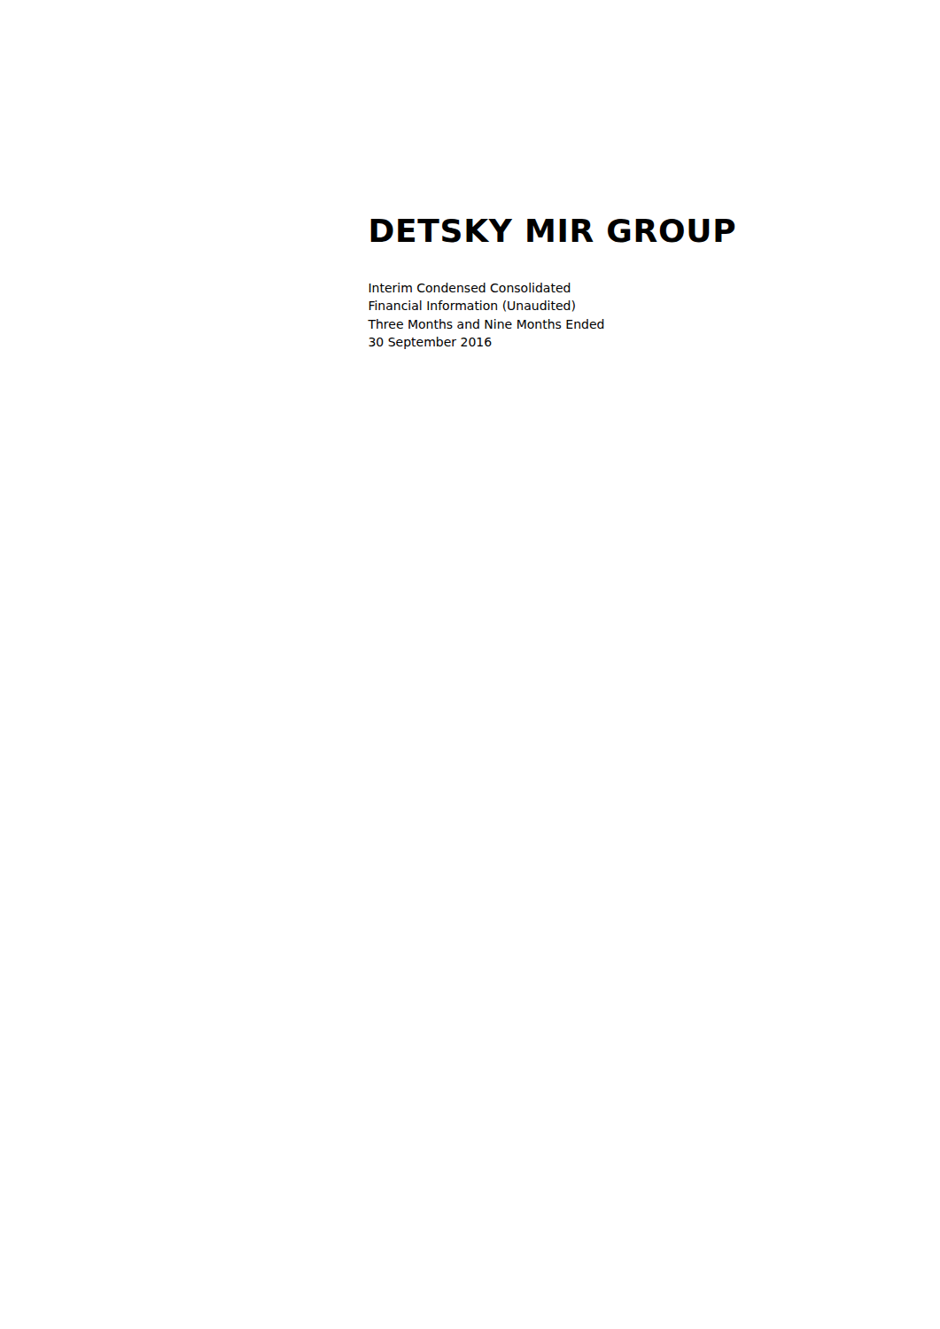DETSKY MIR GROUP
Interim Condensed Consolidated Financial Information (Unaudited) Three Months and Nine Months Ended 30 September 2016